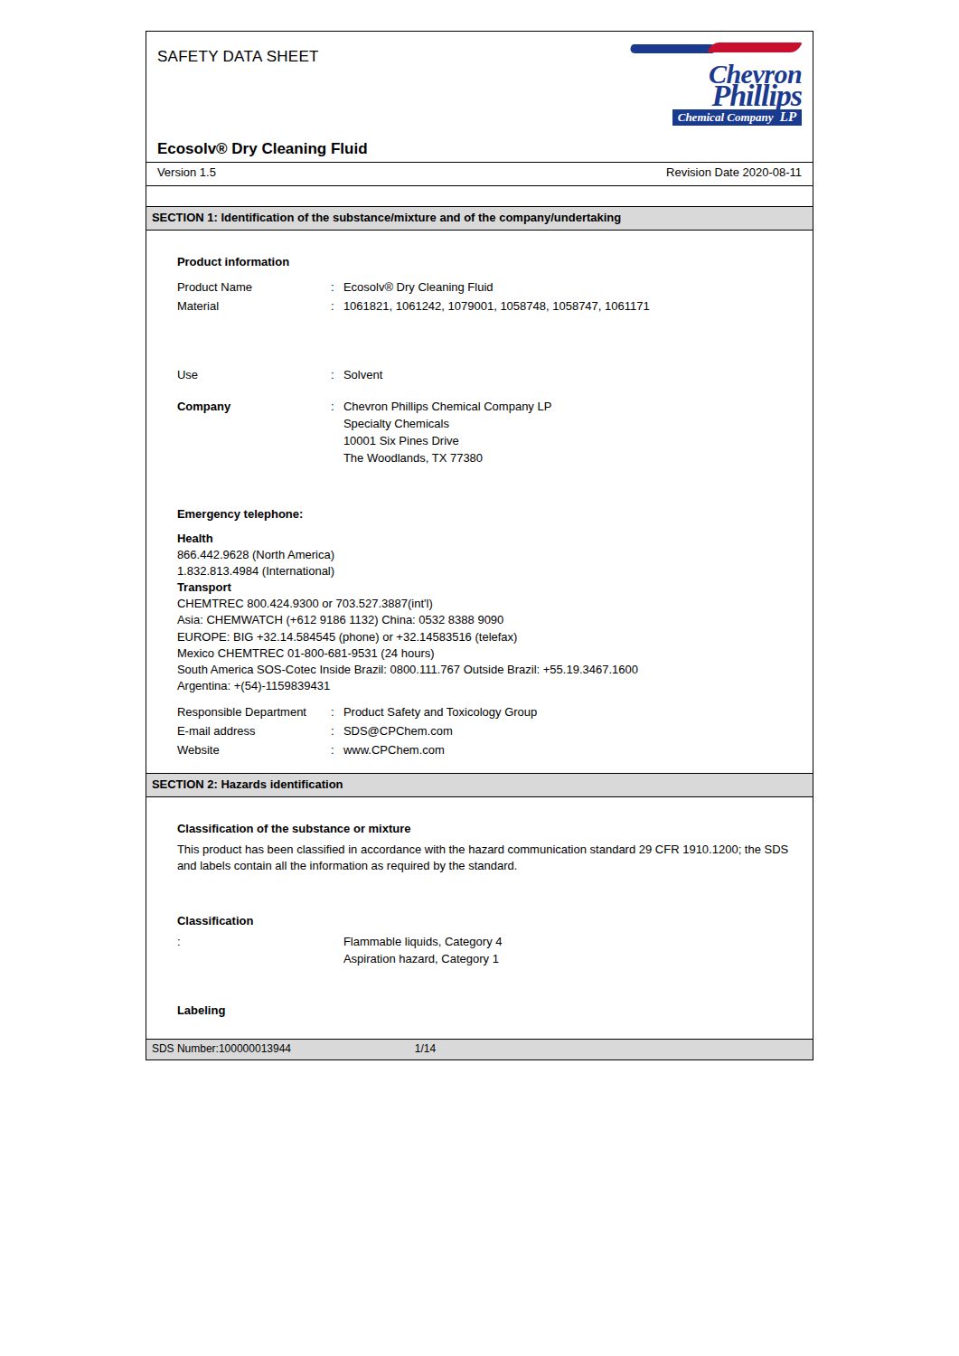SAFETY DATA SHEET
Chevron
Phillips
Chemical Company LP
Ecosolv® Dry Cleaning Fluid
Version 1.5
Revision Date 2020-08-11
SECTION 1: Identification of the substance/mixture and of the company/undertaking
Product information
| Product Name | : | Ecosolv® Dry Cleaning Fluid |
| Material | : | 1061821, 1061242, 1079001, 1058748, 1058747, 1061171 |
| Use | : | Solvent |
| Company | : | Chevron Phillips Chemical Company LP Specialty Chemicals 10001 Six Pines Drive The Woodlands, TX 77380 |
Emergency telephone:
Health
866.442.9628 (North America)
1.832.813.4984 (International)
Transport
CHEMTREC 800.424.9300 or 703.527.3887(int'l)
Asia: CHEMWATCH (+612 9186 1132) China: 0532 8388 9090
EUROPE: BIG +32.14.584545 (phone) or +32.14583516 (telefax)
Mexico CHEMTREC 01-800-681-9531 (24 hours)
South America SOS-Cotec Inside Brazil: 0800.111.767 Outside Brazil: +55.19.3467.1600
Argentina: +(54)-1159839431
| Responsible Department | : | Product Safety and Toxicology Group |
| E-mail address | : | SDS@CPChem.com |
| Website | : | www.CPChem.com |
SECTION 2: Hazards identification
Classification of the substance or mixture
This product has been classified in accordance with the hazard communication standard 29 CFR 1910.1200; the SDS and labels contain all the information as required by the standard.
Classification
:
Flammable liquids, Category 4
Aspiration hazard, Category 1
Labeling
SDS Number:100000013944
1/14